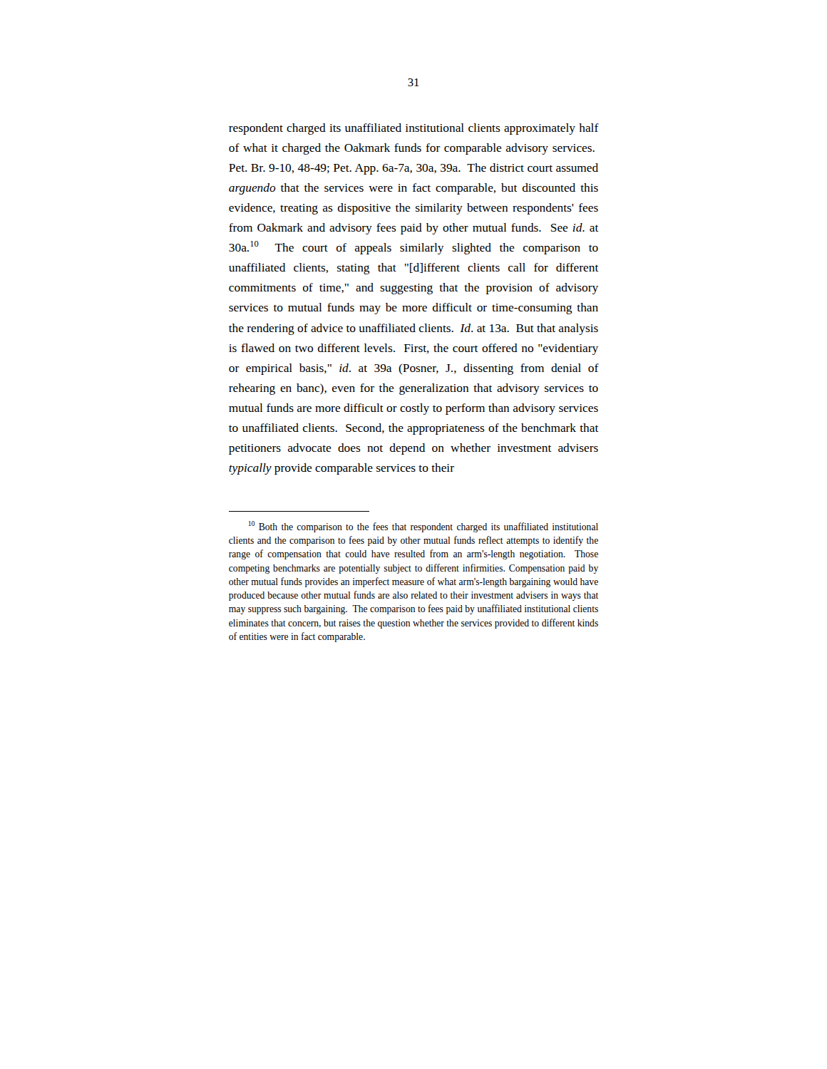31
respondent charged its unaffiliated institutional clients approximately half of what it charged the Oakmark funds for comparable advisory services. Pet. Br. 9-10, 48-49; Pet. App. 6a-7a, 30a, 39a. The district court assumed arguendo that the services were in fact comparable, but discounted this evidence, treating as dispositive the similarity between respondents' fees from Oakmark and advisory fees paid by other mutual funds. See id. at 30a.10 The court of appeals similarly slighted the comparison to unaffiliated clients, stating that "[d]ifferent clients call for different commitments of time," and suggesting that the provision of advisory services to mutual funds may be more difficult or time-consuming than the rendering of advice to unaffiliated clients. Id. at 13a. But that analysis is flawed on two different levels. First, the court offered no "evidentiary or empirical basis," id. at 39a (Posner, J., dissenting from denial of rehearing en banc), even for the generalization that advisory services to mutual funds are more difficult or costly to perform than advisory services to unaffiliated clients. Second, the appropriateness of the benchmark that petitioners advocate does not depend on whether investment advisers typically provide comparable services to their
10 Both the comparison to the fees that respondent charged its unaffiliated institutional clients and the comparison to fees paid by other mutual funds reflect attempts to identify the range of compensation that could have resulted from an arm's-length negotiation. Those competing benchmarks are potentially subject to different infirmities. Compensation paid by other mutual funds provides an imperfect measure of what arm's-length bargaining would have produced because other mutual funds are also related to their investment advisers in ways that may suppress such bargaining. The comparison to fees paid by unaffiliated institutional clients eliminates that concern, but raises the question whether the services provided to different kinds of entities were in fact comparable.